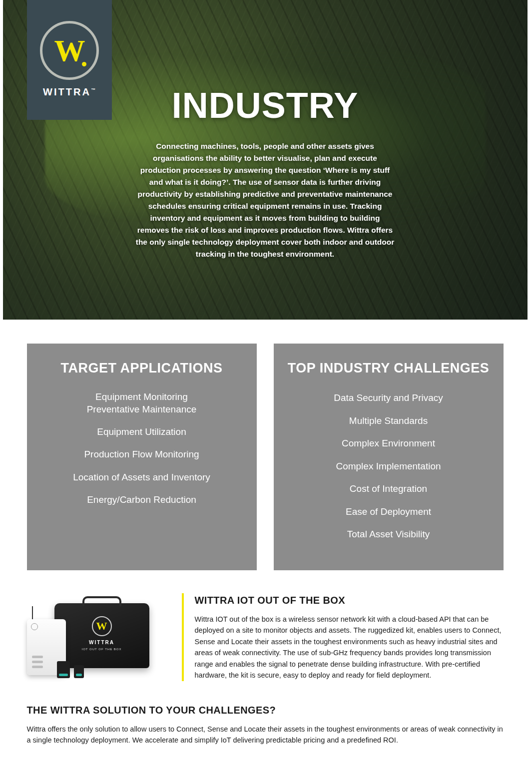W
WITTRA™
INDUSTRY
Connecting machines, tools, people and other assets gives organisations the ability to better visualise, plan and execute production processes by answering the question ‘Where is my stuff and what is it doing?’. The use of sensor data is further driving productivity by establishing predictive and preventative maintenance schedules ensuring critical equipment remains in use. Tracking inventory and equipment as it moves from building to building removes the risk of loss and improves production flows. Wittra offers the only single technology deployment cover both indoor and outdoor tracking in the toughest environment.
TARGET APPLICATIONS
Equipment Monitoring
Preventative Maintenance
Equipment Utilization
Production Flow Monitoring
Location of Assets and Inventory
Energy/Carbon Reduction
TOP INDUSTRY CHALLENGES
Data Security and Privacy
Multiple Standards
Complex Environment
Complex Implementation
Cost of Integration
Ease of Deployment
Total Asset Visibility
W
WITTRA
IOT OUT OF THE BOX
WITTRA IOT OUT OF THE BOX
Wittra IOT out of the box is a wireless sensor network kit with a cloud-based API that can be deployed on a site to monitor objects and assets. The ruggedized kit, enables users to Connect, Sense and Locate their assets in the toughest environments such as heavy industrial sites and areas of weak connectivity. The use of sub-GHz frequency bands provides long transmission range and enables the signal to penetrate dense building infrastructure. With pre-certified hardware, the kit is secure, easy to deploy and ready for field deployment.
THE WITTRA SOLUTION TO YOUR CHALLENGES?
Wittra offers the only solution to allow users to Connect, Sense and Locate their assets in the toughest environments or areas of weak connectivity in a single technology deployment. We accelerate and simplify IoT delivering predictable pricing and a predefined ROI.